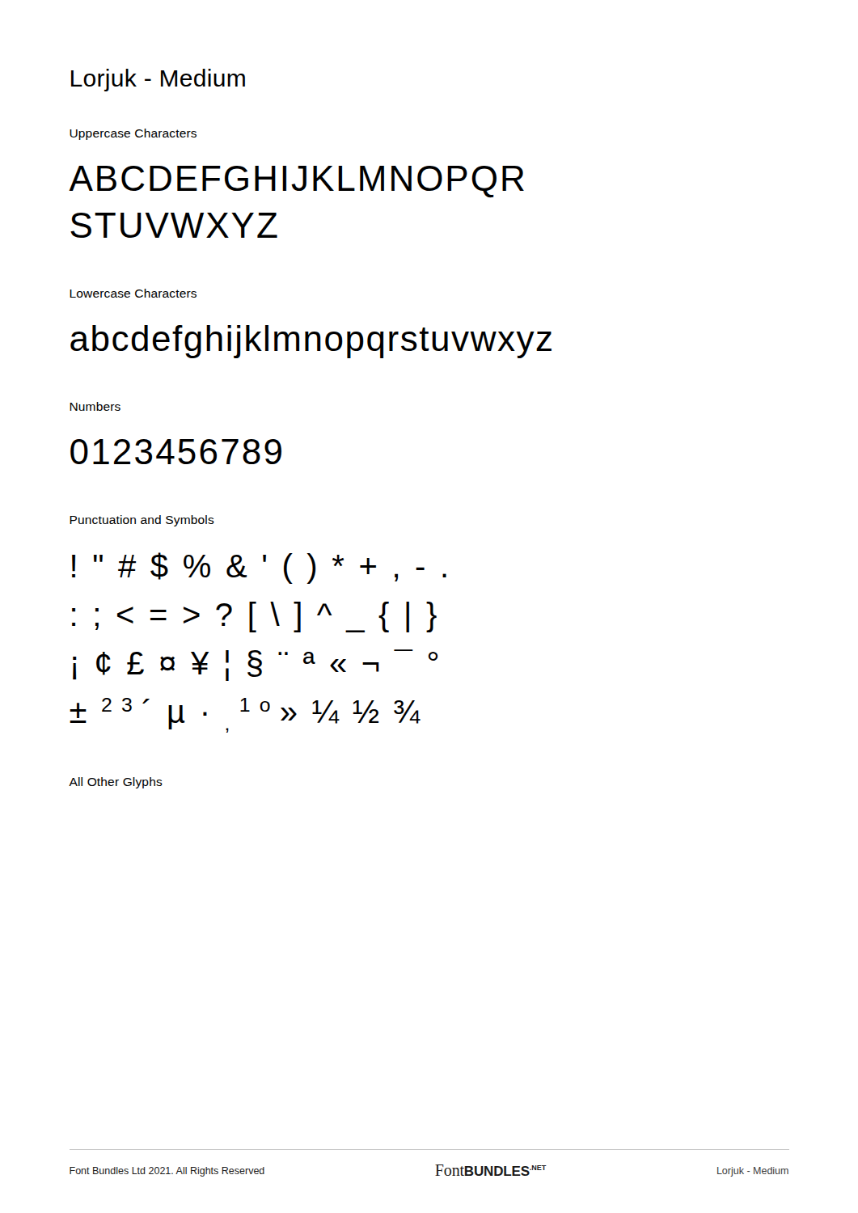Lorjuk - Medium
Uppercase Characters
ABCDEFGHIJKLMNOPQR
STUVWXYZ
Lowercase Characters
abcdefghijklmnopqrstuvwxyz
Numbers
0123456789
Punctuation and Symbols
!"#$%&'()*+,-. :;<=>?[\]^_{|} ¡¢£¤¥¦§¨ª«¬¯° ±23´µ·, 1 o»¼ ½ ¾
All Other Glyphs
Font Bundles Ltd 2021. All Rights Reserved
Font BUNDLES.NET
Lorjuk - Medium